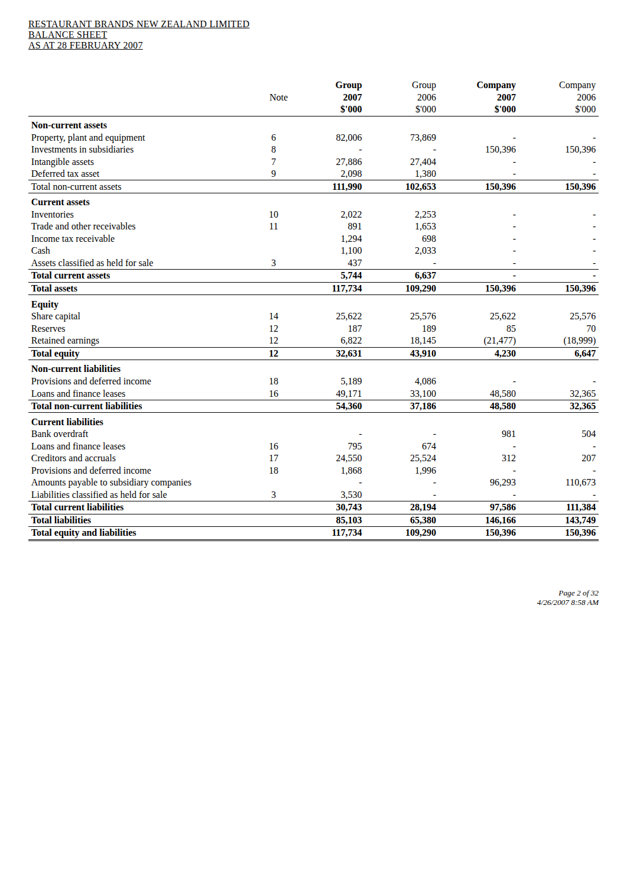RESTAURANT BRANDS NEW ZEALAND LIMITED
BALANCE SHEET
AS AT 28 FEBRUARY 2007
Balance Sheet as at 28 February 2007 — Group and Company, 2007 and 2006, in thousands of dollars
| | | Group | Group | Company | Company |
| --- | --- | --- | --- | --- | --- |
| | Note | 2007 | 2006 | 2007 | 2006 |
| | | $'000 | $'000 | $'000 | $'000 |
| Non-current assets |
| Property, plant and equipment | 6 | 82,006 | 73,869 | - | - |
| Investments in subsidiaries | 8 | - | - | 150,396 | 150,396 |
| Intangible assets | 7 | 27,886 | 27,404 | - | - |
| Deferred tax asset | 9 | 2,098 | 1,380 | - | - |
| Total non-current assets | | 111,990 | 102,653 | 150,396 | 150,396 |
| Current assets |
| Inventories | 10 | 2,022 | 2,253 | - | - |
| Trade and other receivables | 11 | 891 | 1,653 | - | - |
| Income tax receivable | | 1,294 | 698 | - | - |
| Cash | | 1,100 | 2,033 | - | - |
| Assets classified as held for sale | 3 | 437 | - | - | - |
| Total current assets | | 5,744 | 6,637 | - | - |
| Total assets | | 117,734 | 109,290 | 150,396 | 150,396 |
| Equity |
| Share capital | 14 | 25,622 | 25,576 | 25,622 | 25,576 |
| Reserves | 12 | 187 | 189 | 85 | 70 |
| Retained earnings | 12 | 6,822 | 18,145 | (21,477) | (18,999) |
| Total equity | 12 | 32,631 | 43,910 | 4,230 | 6,647 |
| Non-current liabilities |
| Provisions and deferred income | 18 | 5,189 | 4,086 | - | - |
| Loans and finance leases | 16 | 49,171 | 33,100 | 48,580 | 32,365 |
| Total non-current liabilities | | 54,360 | 37,186 | 48,580 | 32,365 |
| Current liabilities |
| Bank overdraft | | - | - | 981 | 504 |
| Loans and finance leases | 16 | 795 | 674 | - | - |
| Creditors and accruals | 17 | 24,550 | 25,524 | 312 | 207 |
| Provisions and deferred income | 18 | 1,868 | 1,996 | - | - |
| Amounts payable to subsidiary companies | | - | - | 96,293 | 110,673 |
| Liabilities classified as held for sale | 3 | 3,530 | - | - | - |
| Total current liabilities | | 30,743 | 28,194 | 97,586 | 111,384 |
| Total liabilities | | 85,103 | 65,380 | 146,166 | 143,749 |
| Total equity and liabilities | | 117,734 | 109,290 | 150,396 | 150,396 |
Page 2 of 32
4/26/2007 8:58 AM